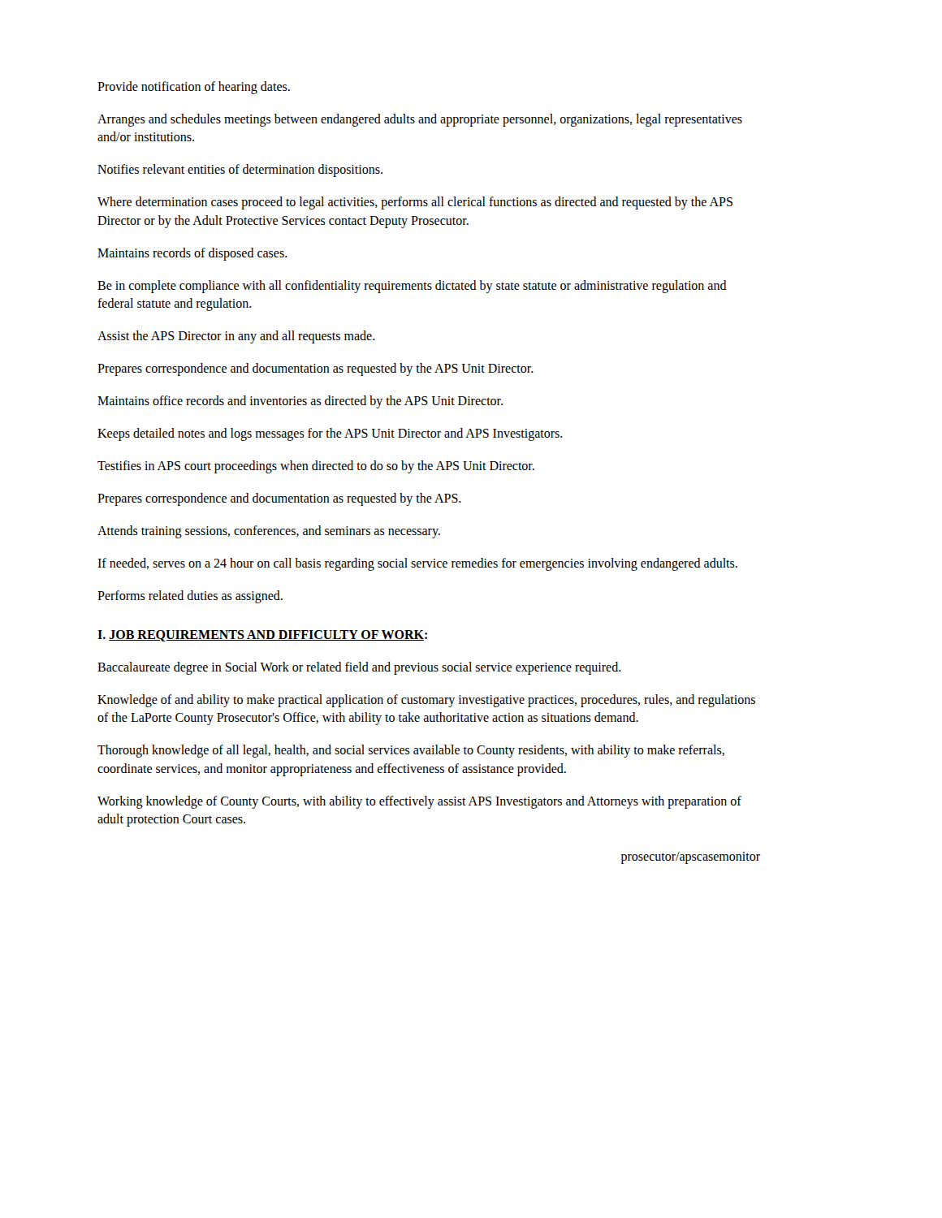Provide notification of hearing dates.
Arranges and schedules meetings between endangered adults and appropriate personnel, organizations, legal representatives and/or institutions.
Notifies relevant entities of determination dispositions.
Where determination cases proceed to legal activities, performs all clerical functions as directed and requested by the APS Director or by the Adult Protective Services contact Deputy Prosecutor.
Maintains records of disposed cases.
Be in complete compliance with all confidentiality requirements dictated by state statute or administrative regulation and federal statute and regulation.
Assist the APS Director in any and all requests made.
Prepares correspondence and documentation as requested by the APS Unit Director.
Maintains office records and inventories as directed by the APS Unit Director.
Keeps detailed notes and logs messages for the APS Unit Director and APS Investigators.
Testifies in APS court proceedings when directed to do so by the APS Unit Director.
Prepares correspondence and documentation as requested by the APS.
Attends training sessions, conferences, and seminars as necessary.
If needed, serves on a 24 hour on call basis regarding social service remedies for emergencies involving endangered adults.
Performs related duties as assigned.
I. JOB REQUIREMENTS AND DIFFICULTY OF WORK:
Baccalaureate degree in Social Work or related field and previous social service experience required.
Knowledge of and ability to make practical application of customary investigative practices, procedures, rules, and regulations of the LaPorte County Prosecutor's Office, with ability to take authoritative action as situations demand.
Thorough knowledge of all legal, health, and social services available to County residents, with ability to make referrals, coordinate services, and monitor appropriateness and effectiveness of assistance provided.
Working knowledge of County Courts, with ability to effectively assist APS Investigators and Attorneys with preparation of adult protection Court cases.
prosecutor/apscasemonitor